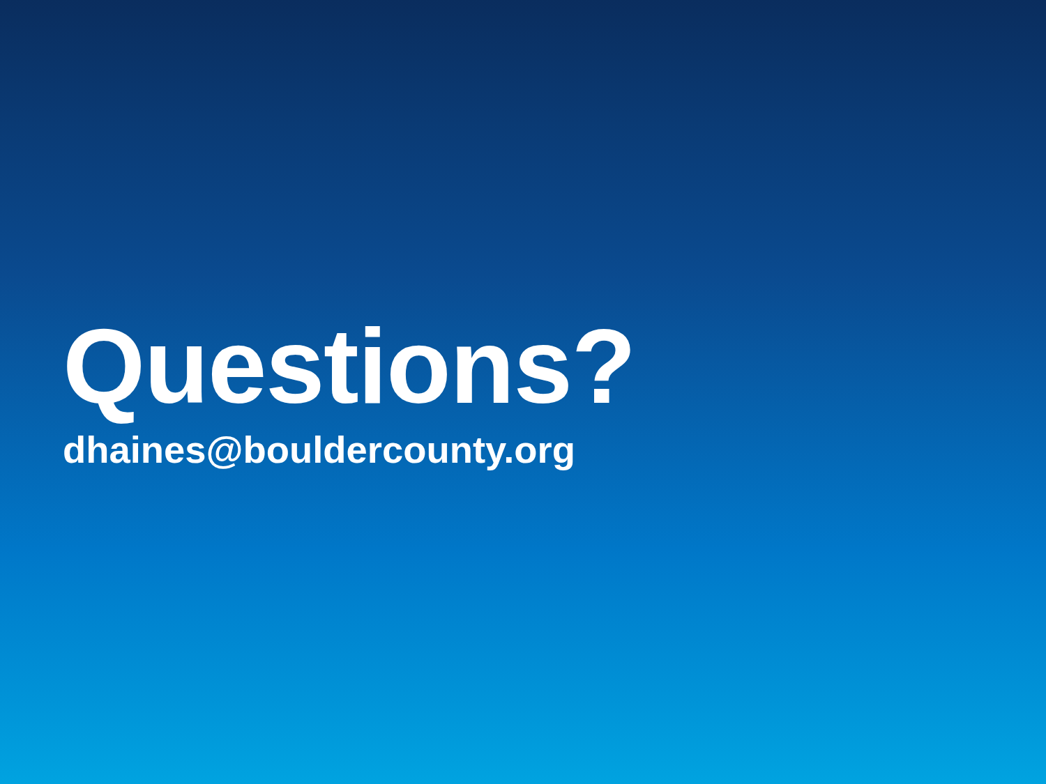Questions?
dhaines@bouldercounty.org